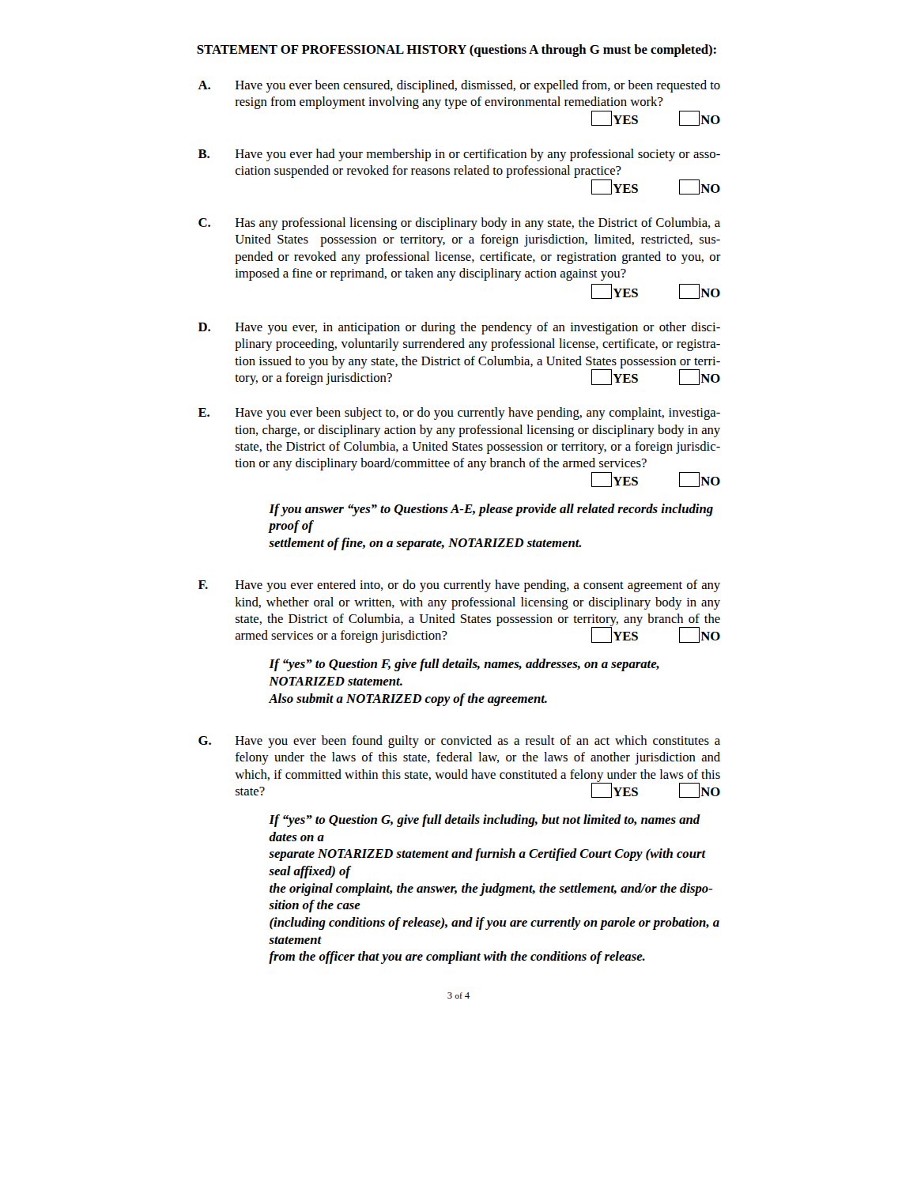STATEMENT OF PROFESSIONAL HISTORY (questions A through G must be completed):
A.
Have you ever been censured, disciplined, dismissed, or expelled from, or been requested to resign from employment involving any type of environmental remediation work? YES NO
B.
Have you ever had your membership in or certification by any professional society or association suspended or revoked for reasons related to professional practice? YES NO
C.
Has any professional licensing or disciplinary body in any state, the District of Columbia, a United States possession or territory, or a foreign jurisdiction, limited, restricted, suspended or revoked any professional license, certificate, or registration granted to you, or imposed a fine or reprimand, or taken any disciplinary action against you?
YES NO
D.
Have you ever, in anticipation or during the pendency of an investigation or other disciplinary proceeding, voluntarily surrendered any professional license, certificate, or registration issued to you by any state, the District of Columbia, a United States possession or territory, or a foreign jurisdiction? YES NO
E.
Have you ever been subject to, or do you currently have pending, any complaint, investigation, charge, or disciplinary action by any professional licensing or disciplinary body in any state, the District of Columbia, a United States possession or territory, or a foreign jurisdiction or any disciplinary board/committee of any branch of the armed services? YES NO
If you answer “yes” to Questions A-E, please provide all related records including proof of
settlement of fine, on a separate, NOTARIZED statement.
F.
Have you ever entered into, or do you currently have pending, a consent agreement of any kind, whether oral or written, with any professional licensing or disciplinary body in any state, the District of Columbia, a United States possession or territory, any branch of the armed services or a foreign jurisdiction? YES NO
If “yes” to Question F, give full details, names, addresses, on a separate, NOTARIZED statement.
Also submit a NOTARIZED copy of the agreement.
G.
Have you ever been found guilty or convicted as a result of an act which constitutes a felony under the laws of this state, federal law, or the laws of another jurisdiction and which, if committed within this state, would have constituted a felony under the laws of this state? YES NO
If “yes” to Question G, give full details including, but not limited to, names and dates on a
separate NOTARIZED statement and furnish a Certified Court Copy (with court seal affixed) of
the original complaint, the answer, the judgment, the settlement, and/or the disposition of the case
(including conditions of release), and if you are currently on parole or probation, a statement
from the officer that you are compliant with the conditions of release.
3 of 4